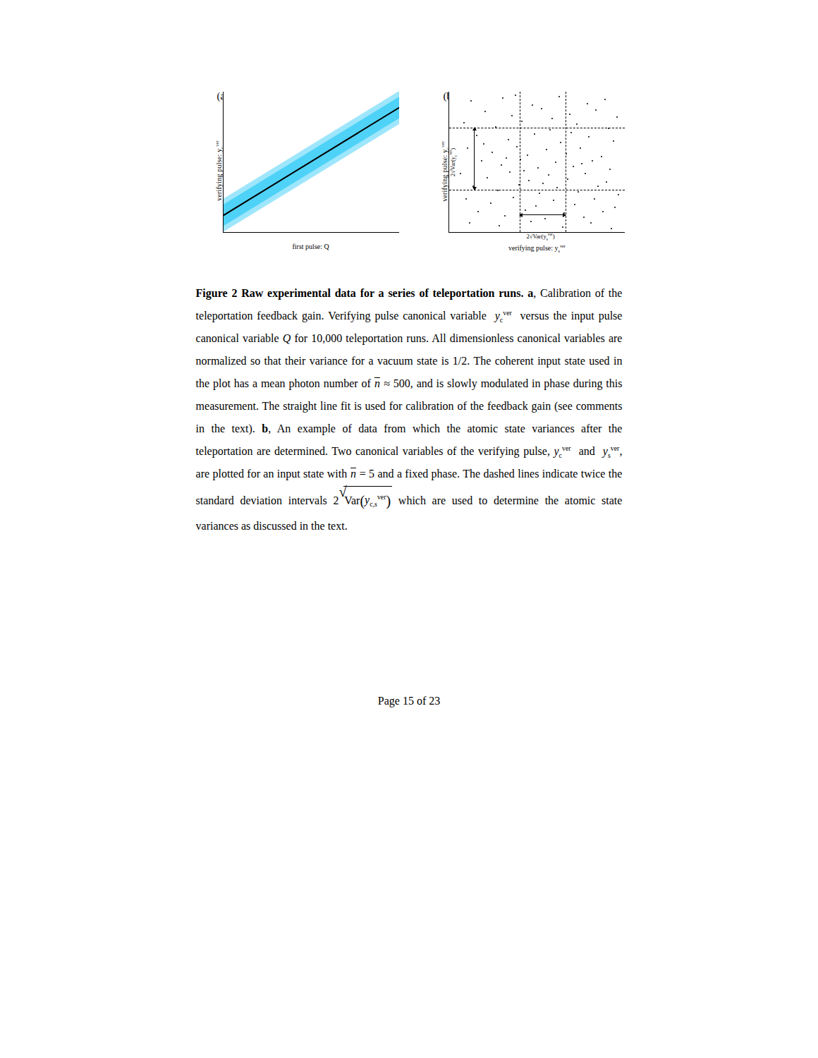(a) verifying pulse: ycver
15 10 5 0 -5 -10 -15 -20 0 20
first pulse: Q
(b) verifying pulse: ycver
2√Var(ycver)
3 2 1 0 -1 -3 -2 -1 0 1 2
2√Var(ysver)
verifying pulse: ysver
Figure 2 Raw experimental data for a series of teleportation runs. a, Calibration of the teleportation feedback gain. Verifying pulse canonical variable ycver versus the input pulse canonical variable Q for 10,000 teleportation runs. All dimensionless canonical variables are normalized so that their variance for a vacuum state is 1/2. The coherent input state used in the plot has a mean photon number of n ≈ 500, and is slowly modulated in phase during this measurement. The straight line fit is used for calibration of the feedback gain (see comments in the text). b, An example of data from which the atomic state variances after the teleportation are determined. Two canonical variables of the verifying pulse, ycver and ysver, are plotted for an input state with n = 5 and a fixed phase. The dashed lines indicate twice the standard deviation intervals 2Var(yc,sver) which are used to determine the atomic state variances as discussed in the text.
Page 15 of 23